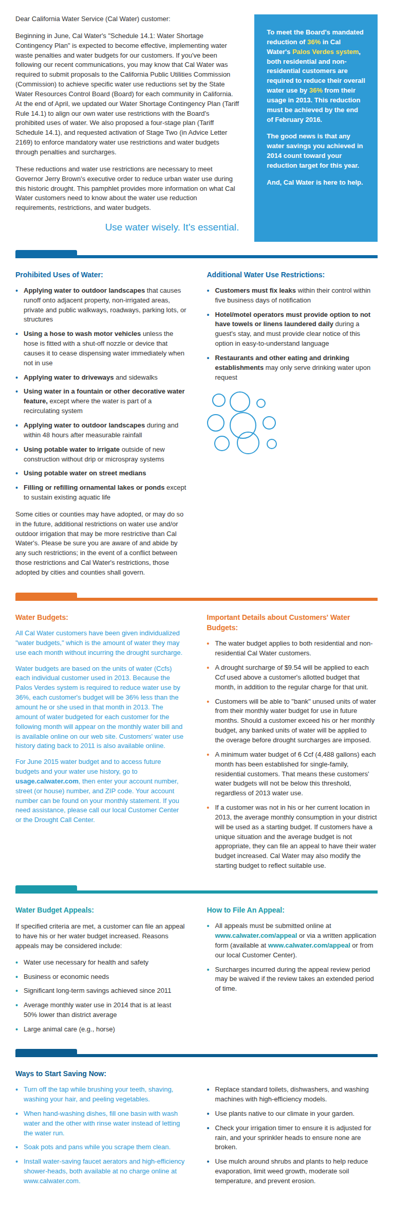Dear California Water Service (Cal Water) customer:
Beginning in June, Cal Water's "Schedule 14.1: Water Shortage Contingency Plan" is expected to become effective, implementing water waste penalties and water budgets for our customers. If you've been following our recent communications, you may know that Cal Water was required to submit proposals to the California Public Utilities Commission (Commission) to achieve specific water use reductions set by the State Water Resources Control Board (Board) for each community in California. At the end of April, we updated our Water Shortage Contingency Plan (Tariff Rule 14.1) to align our own water use restrictions with the Board's prohibited uses of water. We also proposed a four-stage plan (Tariff Schedule 14.1), and requested activation of Stage Two (in Advice Letter 2169) to enforce mandatory water use restrictions and water budgets through penalties and surcharges.
These reductions and water use restrictions are necessary to meet Governor Jerry Brown's executive order to reduce urban water use during this historic drought. This pamphlet provides more information on what Cal Water customers need to know about the water use reduction requirements, restrictions, and water budgets.
Use water wisely. It's essential.
To meet the Board's mandated reduction of 36% in Cal Water's Palos Verdes system, both residential and non-residential customers are required to reduce their overall water use by 36% from their usage in 2013. This reduction must be achieved by the end of February 2016.
The good news is that any water savings you achieved in 2014 count toward your reduction target for this year.
And, Cal Water is here to help.
Prohibited Uses of Water:
Applying water to outdoor landscapes that causes runoff onto adjacent property, non-irrigated areas, private and public walkways, roadways, parking lots, or structures
Using a hose to wash motor vehicles unless the hose is fitted with a shut-off nozzle or device that causes it to cease dispensing water immediately when not in use
Applying water to driveways and sidewalks
Using water in a fountain or other decorative water feature, except where the water is part of a recirculating system
Applying water to outdoor landscapes during and within 48 hours after measurable rainfall
Using potable water to irrigate outside of new construction without drip or microspray systems
Using potable water on street medians
Filling or refilling ornamental lakes or ponds except to sustain existing aquatic life
Some cities or counties may have adopted, or may do so in the future, additional restrictions on water use and/or outdoor irrigation that may be more restrictive than Cal Water's. Please be sure you are aware of and abide by any such restrictions; in the event of a conflict between those restrictions and Cal Water's restrictions, those adopted by cities and counties shall govern.
Additional Water Use Restrictions:
Customers must fix leaks within their control within five business days of notification
Hotel/motel operators must provide option to not have towels or linens laundered daily during a guest's stay, and must provide clear notice of this option in easy-to-understand language
Restaurants and other eating and drinking establishments may only serve drinking water upon request
Water Budgets:
All Cal Water customers have been given individualized "water budgets," which is the amount of water they may use each month without incurring the drought surcharge.
Water budgets are based on the units of water (Ccfs) each individual customer used in 2013. Because the Palos Verdes system is required to reduce water use by 36%, each customer's budget will be 36% less than the amount he or she used in that month in 2013. The amount of water budgeted for each customer for the following month will appear on the monthly water bill and is available online on our web site. Customers' water use history dating back to 2011 is also available online.
For June 2015 water budget and to access future budgets and your water use history, go to usage.calwater.com, then enter your account number, street (or house) number, and ZIP code. Your account number can be found on your monthly statement. If you need assistance, please call our local Customer Center or the Drought Call Center.
Important Details about Customers' Water Budgets:
The water budget applies to both residential and non-residential Cal Water customers.
A drought surcharge of $9.54 will be applied to each Ccf used above a customer's allotted budget that month, in addition to the regular charge for that unit.
Customers will be able to "bank" unused units of water from their monthly water budget for use in future months. Should a customer exceed his or her monthly budget, any banked units of water will be applied to the overage before drought surcharges are imposed.
A minimum water budget of 6 Ccf (4,488 gallons) each month has been established for single-family, residential customers. That means these customers' water budgets will not be below this threshold, regardless of 2013 water use.
If a customer was not in his or her current location in 2013, the average monthly consumption in your district will be used as a starting budget. If customers have a unique situation and the average budget is not appropriate, they can file an appeal to have their water budget increased. Cal Water may also modify the starting budget to reflect suitable use.
Water Budget Appeals:
If specified criteria are met, a customer can file an appeal to have his or her water budget increased. Reasons appeals may be considered include:
Water use necessary for health and safety
Business or economic needs
Significant long-term savings achieved since 2011
Average monthly water use in 2014 that is at least 50% lower than district average
Large animal care (e.g., horse)
How to File An Appeal:
All appeals must be submitted online at www.calwater.com/appeal or via a written application form (available at www.calwater.com/appeal or from our local Customer Center).
Surcharges incurred during the appeal review period may be waived if the review takes an extended period of time.
Ways to Start Saving Now:
Turn off the tap while brushing your teeth, shaving, washing your hair, and peeling vegetables.
When hand-washing dishes, fill one basin with wash water and the other with rinse water instead of letting the water run.
Soak pots and pans while you scrape them clean.
Install water-saving faucet aerators and high-efficiency shower-heads, both available at no charge online at www.calwater.com.
Replace standard toilets, dishwashers, and washing machines with high-efficiency models.
Use plants native to our climate in your garden.
Check your irrigation timer to ensure it is adjusted for rain, and your sprinkler heads to ensure none are broken.
Use mulch around shrubs and plants to help reduce evaporation, limit weed growth, moderate soil temperature, and prevent erosion.